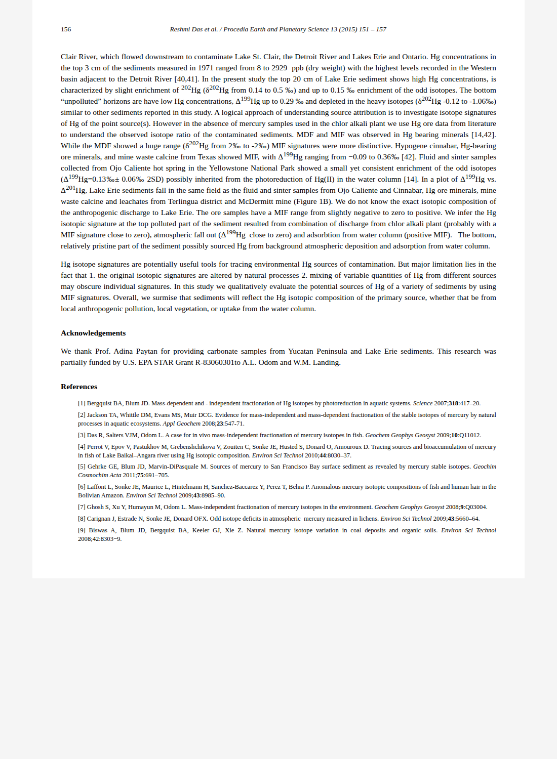156 Reshmi Das et al. / Procedia Earth and Planetary Science 13 (2015) 151 – 157
Clair River, which flowed downstream to contaminate Lake St. Clair, the Detroit River and Lakes Erie and Ontario. Hg concentrations in the top 3 cm of the sediments measured in 1971 ranged from 8 to 2929 ppb (dry weight) with the highest levels recorded in the Western basin adjacent to the Detroit River [40,41]. In the present study the top 20 cm of Lake Erie sediment shows high Hg concentrations, is characterized by slight enrichment of 202Hg (δ202Hg from 0.14 to 0.5 ‰) and up to 0.15 ‰ enrichment of the odd isotopes. The bottom “unpolluted” horizons are have low Hg concentrations, Δ199Hg up to 0.29 ‰ and depleted in the heavy isotopes (δ202Hg -0.12 to -1.06‰) similar to other sediments reported in this study. A logical approach of understanding source attribution is to investigate isotope signatures of Hg of the point source(s). However in the absence of mercury samples used in the chlor alkali plant we use Hg ore data from literature to understand the observed isotope ratio of the contaminated sediments. MDF and MIF was observed in Hg bearing minerals [14,42]. While the MDF showed a huge range (δ202Hg from 2‰ to -2‰) MIF signatures were more distinctive. Hypogene cinnabar, Hg-bearing ore minerals, and mine waste calcine from Texas showed MIF, with Δ199Hg ranging from −0.09 to 0.36‰ [42]. Fluid and sinter samples collected from Ojo Caliente hot spring in the Yellowstone National Park showed a small yet consistent enrichment of the odd isotopes (Δ199Hg=0.13‰± 0.06‰ 2SD) possibly inherited from the photoreduction of Hg(II) in the water column [14]. In a plot of Δ199Hg vs. Δ201Hg, Lake Erie sediments fall in the same field as the fluid and sinter samples from Ojo Caliente and Cinnabar, Hg ore minerals, mine waste calcine and leachates from Terlingua district and McDermitt mine (Figure 1B). We do not know the exact isotopic composition of the anthropogenic discharge to Lake Erie. The ore samples have a MIF range from slightly negative to zero to positive. We infer the Hg isotopic signature at the top polluted part of the sediment resulted from combination of discharge from chlor alkali plant (probably with a MIF signature close to zero), atmospheric fall out (Δ199Hg close to zero) and adsorbtion from water column (positive MIF). The bottom, relatively pristine part of the sediment possibly sourced Hg from background atmospheric deposition and adsorption from water column.
Hg isotope signatures are potentially useful tools for tracing environmental Hg sources of contamination. But major limitation lies in the fact that 1. the original isotopic signatures are altered by natural processes 2. mixing of variable quantities of Hg from different sources may obscure individual signatures. In this study we qualitatively evaluate the potential sources of Hg of a variety of sediments by using MIF signatures. Overall, we surmise that sediments will reflect the Hg isotopic composition of the primary source, whether that be from local anthropogenic pollution, local vegetation, or uptake from the water column.
Acknowledgements
We thank Prof. Adina Paytan for providing carbonate samples from Yucatan Peninsula and Lake Erie sediments. This research was partially funded by U.S. EPA STAR Grant R-83060301to A.L. Odom and W.M. Landing.
References
[1] Bergquist BA, Blum JD. Mass-dependent and - independent fractionation of Hg isotopes by photoreduction in aquatic systems. Science 2007;318:417–20.
[2] Jackson TA, Whittle DM, Evans MS, Muir DCG. Evidence for mass-independent and mass-dependent fractionation of the stable isotopes of mercury by natural processes in aquatic ecosystems. Appl Geochem 2008;23:547-71.
[3] Das R, Salters VJM, Odom L. A case for in vivo mass-independent fractionation of mercury isotopes in fish. Geochem Geophys Geosyst 2009;10:Q11012.
[4] Perrot V, Epov V, Pastukhov M, Grebenshchikova V, Zouiten C, Sonke JE, Husted S, Donard O, Amouroux D. Tracing sources and bioaccumulation of mercury in fish of Lake Baikal–Angara river using Hg isotopic composition. Environ Sci Technol 2010;44:8030–37.
[5] Gehrke GE, Blum JD, Marvin-DiPasquale M. Sources of mercury to San Francisco Bay surface sediment as revealed by mercury stable isotopes. Geochim Cosmochim Acta 2011;75:691–705.
[6] Laffont L, Sonke JE, Maurice L, Hintelmann H, Sanchez-Baccarez Y, Perez T, Behra P. Anomalous mercury isotopic compositions of fish and human hair in the Bolivian Amazon. Environ Sci Technol 2009;43:8985–90.
[7] Ghosh S, Xu Y, Humayun M, Odom L. Mass-independent fractionation of mercury isotopes in the environment. Geochem Geophys Geosyst 2008;9:Q03004.
[8] Carignan J, Estrade N, Sonke JE, Donard OFX. Odd isotope deficits in atmospheric mercury measured in lichens. Environ Sci Technol 2009;43:5660–64.
[9] Biswas A, Blum JD, Bergquist BA, Keeler GJ, Xie Z. Natural mercury isotope variation in coal deposits and organic soils. Environ Sci Technol 2008;42:8303−9.